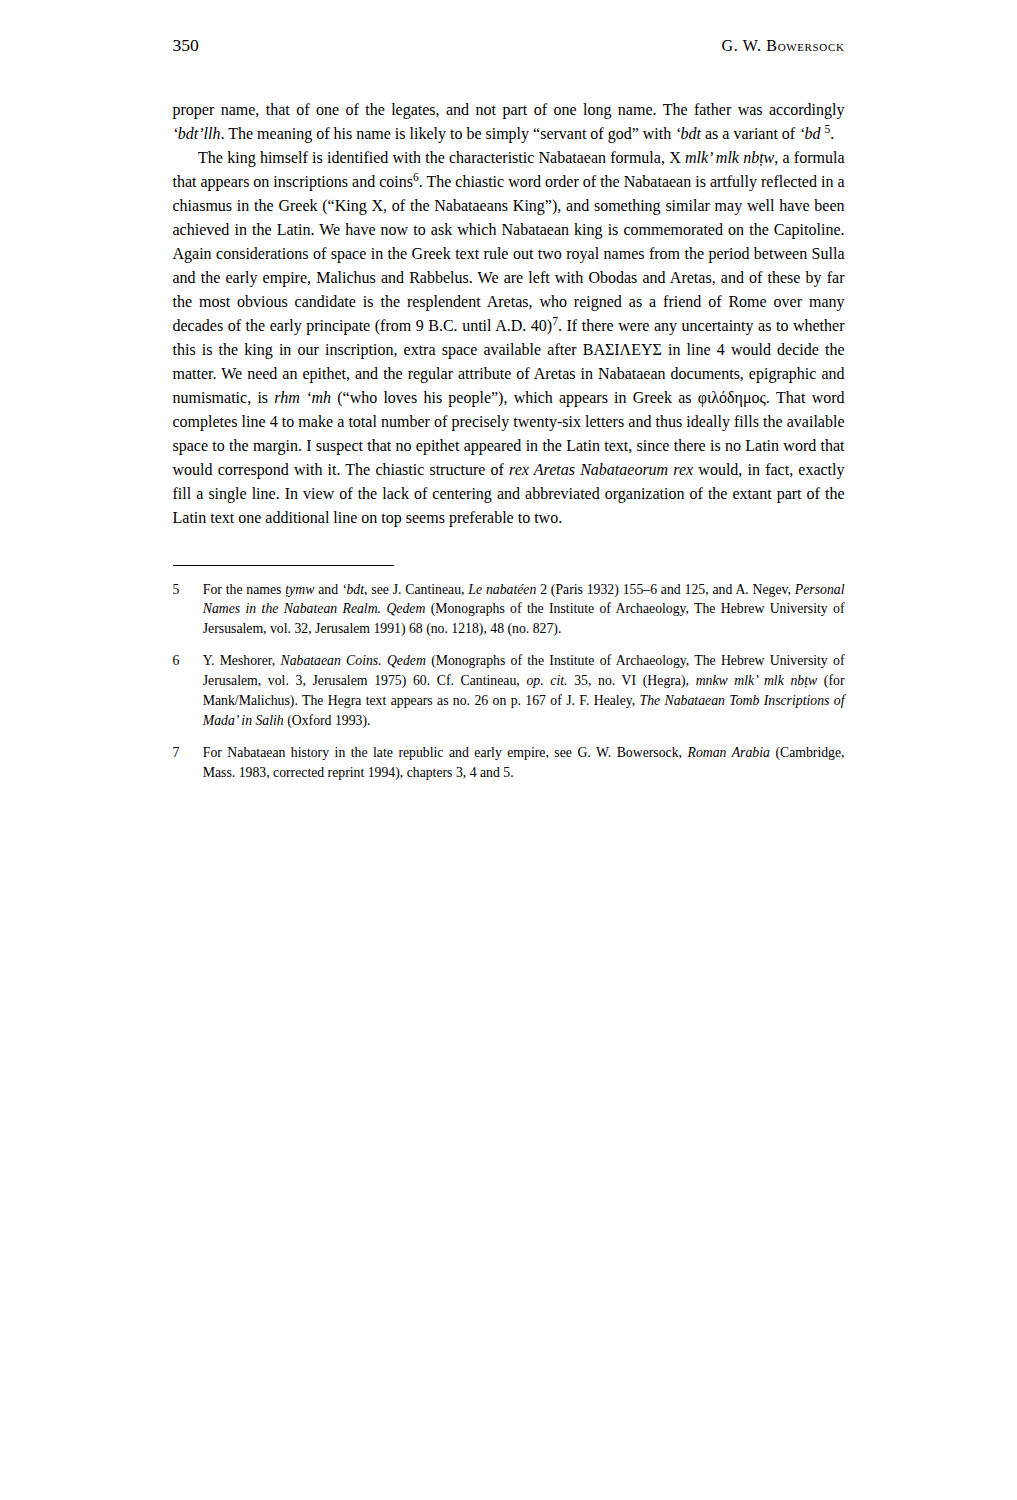350 G. W. Bowersock
proper name, that of one of the legates, and not part of one long name. The father was accordingly ‘bdt’llh. The meaning of his name is likely to be simply “servant of god” with ‘bdt as a variant of ‘bd 5.
The king himself is identified with the characteristic Nabataean formula, X mlk’ mlk nbṭw, a formula that appears on inscriptions and coins6. The chiastic word order of the Nabataean is artfully reflected in a chiasmus in the Greek (“King X, of the Nabataeans King”), and something similar may well have been achieved in the Latin. We have now to ask which Nabataean king is commemorated on the Capitoline. Again considerations of space in the Greek text rule out two royal names from the period between Sulla and the early empire, Malichus and Rabbelus. We are left with Obodas and Aretas, and of these by far the most obvious candidate is the resplendent Aretas, who reigned as a friend of Rome over many decades of the early principate (from 9 B.C. until A.D. 40)7. If there were any uncertainty as to whether this is the king in our inscription, extra space available after ΒΑΣΙΛΕΥΣ in line 4 would decide the matter. We need an epithet, and the regular attribute of Aretas in Nabataean documents, epigraphic and numismatic, is rhm ‘mh (“who loves his people”), which appears in Greek as φιλόδημος. That word completes line 4 to make a total number of precisely twenty-six letters and thus ideally fills the available space to the margin. I suspect that no epithet appeared in the Latin text, since there is no Latin word that would correspond with it. The chiastic structure of rex Aretas Nabataeorum rex would, in fact, exactly fill a single line. In view of the lack of centering and abbreviated organization of the extant part of the Latin text one additional line on top seems preferable to two.
5 For the names ṭymw and ‘bdt, see J. Cantineau, Le nabatéen 2 (Paris 1932) 155–6 and 125, and A. Negev, Personal Names in the Nabatean Realm. Qedem (Monographs of the Institute of Archaeology, The Hebrew University of Jersusalem, vol. 32, Jerusalem 1991) 68 (no. 1218), 48 (no. 827).
6 Y. Meshorer, Nabataean Coins. Qedem (Monographs of the Institute of Archaeology, The Hebrew University of Jerusalem, vol. 3, Jerusalem 1975) 60. Cf. Cantineau, op. cit. 35, no. VI (Hegra), mnkw mlk’ mlk nbṭw (for Mank/Malichus). The Hegra text appears as no. 26 on p. 167 of J. F. Healey, The Nabataean Tomb Inscriptions of Mada’ in Salih (Oxford 1993).
7 For Nabataean history in the late republic and early empire, see G. W. Bowersock, Roman Arabia (Cambridge, Mass. 1983, corrected reprint 1994), chapters 3, 4 and 5.